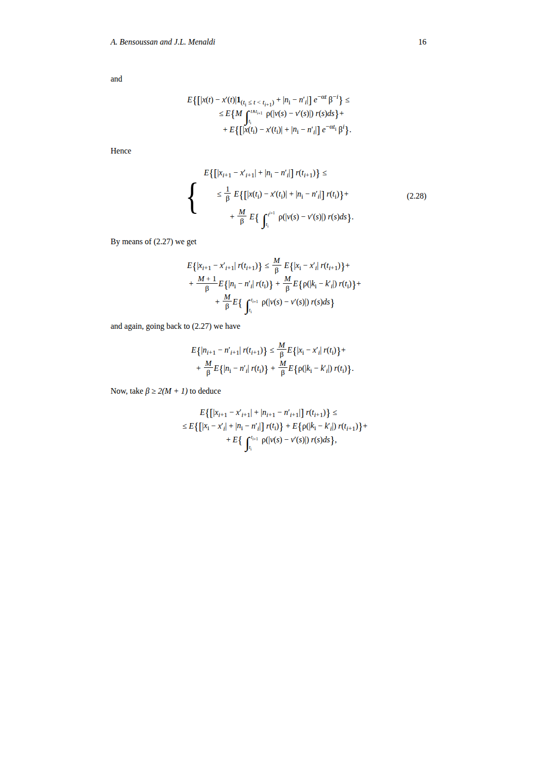A. Bensoussan and J.L. Menaldi 16
and
E{[|x(t) − x′(t)|1(ti ≤ t < ti+1) + |ni − n′i|] e−αt β−i} ≤ ≤ E{M ∫t∧ti+1 ti ρ(|v(s) − v′(s)|) r(s)ds}+ + E{[|x(ti) − x′(ti)| + |ni − n′i|] e−αti βi}.
Hence
{ E{[|xi+1 − x′i+1| + |ni − n′i|] r(ti+1)} ≤ ≤ 1 β E{[|x(ti) − x′(ti)| + |ni − n′i|] r(ti)}+ + Mβ E{ ∫ti+1 ti ρ(|v(s) − v′(s)|) r(s)ds}.
(2.28)
By means of (2.27) we get
E{|xi+1 − x′i+1| r(ti+1)} ≤ Mβ E{|xi − x′i| r(ti+1)}+ + M + 1 β E{|ni − n′i| r(ti)} + Mβ E{ρ(|ki − k′i|) r(ti)}+ + Mβ E{ ∫ti+1 ti ρ(|v(s) − v′(s)|) r(s)ds}
and again, going back to (2.27) we have
E{|ni+1 − n′i+1| r(ti+1)} ≤ Mβ E{|xi − x′i| r(ti)}+ + Mβ E{|ni − n′i| r(ti)} + Mβ E{ρ(|ki − k′i|) r(ti)}.
Now, take β ≥ 2(M + 1) to deduce
E{[|xi+1 − x′i+1| + |ni+1 − n′i+1|] r(ti+1)} ≤ ≤ E{[|xi − x′i| + |ni − n′i|] r(ti)} + E{ρ(|ki − k′i|) r(ti+1)}+ + E{ ∫ti+1 ti ρ(|v(s) − v′(s)|) r(s)ds},